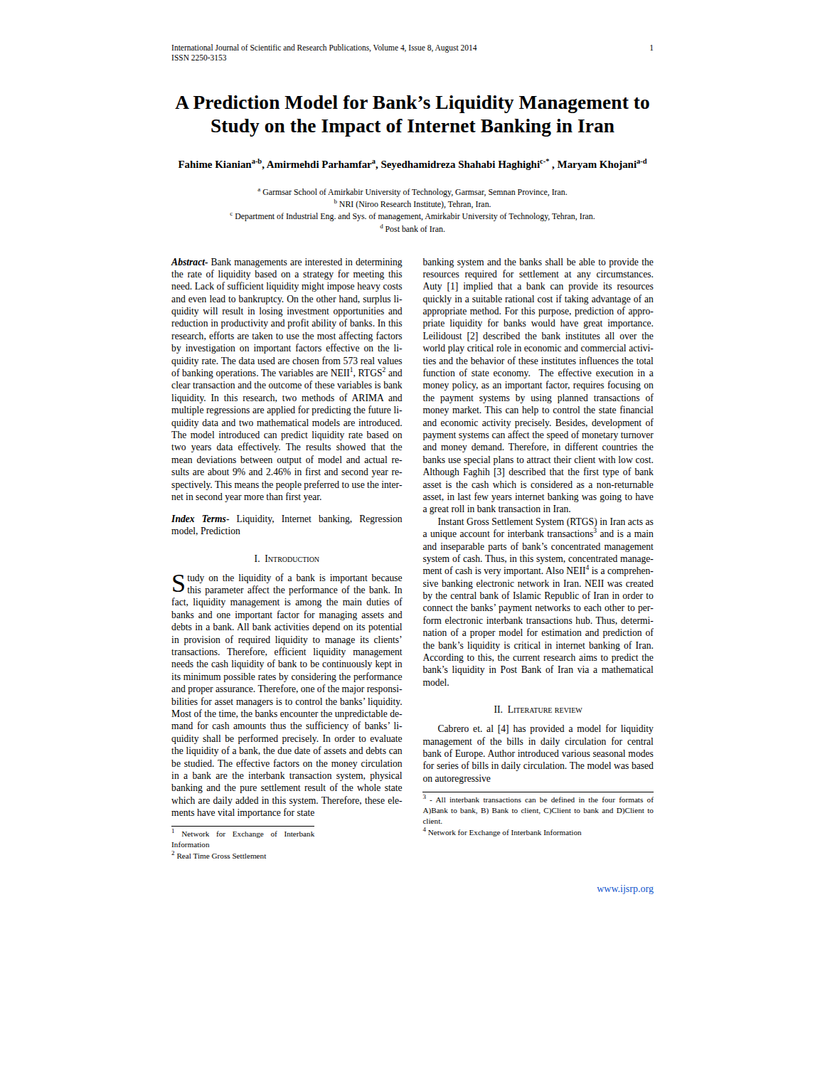International Journal of Scientific and Research Publications, Volume 4, Issue 8, August 2014
ISSN 2250-3153 1
A Prediction Model for Bank’s Liquidity Management to Study on the Impact of Internet Banking in Iran
Fahime Kianiana-b, Amirmehdi Parhamfara, Seyedhamidreza Shahabi Haghighic-* , Maryam Khojania-d
a Garmsar School of Amirkabir University of Technology, Garmsar, Semnan Province, Iran.
b NRI (Niroo Research Institute), Tehran, Iran.
c Department of Industrial Eng. and Sys. of management, Amirkabir University of Technology, Tehran, Iran.
d Post bank of Iran.
Abstract- Bank managements are interested in determining the rate of liquidity based on a strategy for meeting this need. Lack of sufficient liquidity might impose heavy costs and even lead to bankruptcy. On the other hand, surplus liquidity will result in losing investment opportunities and reduction in productivity and profit ability of banks. In this research, efforts are taken to use the most affecting factors by investigation on important factors effective on the liquidity rate. The data used are chosen from 573 real values of banking operations. The variables are NEII1, RTGS2 and clear transaction and the outcome of these variables is bank liquidity. In this research, two methods of ARIMA and multiple regressions are applied for predicting the future liquidity data and two mathematical models are introduced. The model introduced can predict liquidity rate based on two years data effectively. The results showed that the mean deviations between output of model and actual results are about 9% and 2.46% in first and second year respectively. This means the people preferred to use the internet in second year more than first year.
Index Terms- Liquidity, Internet banking, Regression model, Prediction
I. Introduction
Study on the liquidity of a bank is important because this parameter affect the performance of the bank. In fact, liquidity management is among the main duties of banks and one important factor for managing assets and debts in a bank. All bank activities depend on its potential in provision of required liquidity to manage its clients’ transactions. Therefore, efficient liquidity management needs the cash liquidity of bank to be continuously kept in its minimum possible rates by considering the performance and proper assurance. Therefore, one of the major responsibilities for asset managers is to control the banks’ liquidity. Most of the time, the banks encounter the unpredictable demand for cash amounts thus the sufficiency of banks’ liquidity shall be performed precisely. In order to evaluate the liquidity of a bank, the due date of assets and debts can be studied. The effective factors on the money circulation in a bank are the interbank transaction system, physical banking and the pure settlement result of the whole state which are daily added in this system. Therefore, these elements have vital importance for state
1 Network for Exchange of Interbank Information
2 Real Time Gross Settlement
banking system and the banks shall be able to provide the resources required for settlement at any circumstances. Auty [1] implied that a bank can provide its resources quickly in a suitable rational cost if taking advantage of an appropriate method. For this purpose, prediction of appropriate liquidity for banks would have great importance. Leilidoust [2] described the bank institutes all over the world play critical role in economic and commercial activities and the behavior of these institutes influences the total function of state economy. The effective execution in a money policy, as an important factor, requires focusing on the payment systems by using planned transactions of money market. This can help to control the state financial and economic activity precisely. Besides, development of payment systems can affect the speed of monetary turnover and money demand. Therefore, in different countries the banks use special plans to attract their client with low cost. Although Faghih [3] described that the first type of bank asset is the cash which is considered as a non-returnable asset, in last few years internet banking was going to have a great roll in bank transaction in Iran.
Instant Gross Settlement System (RTGS) in Iran acts as a unique account for interbank transactions3 and is a main and inseparable parts of bank’s concentrated management system of cash. Thus, in this system, concentrated management of cash is very important. Also NEII4 is a comprehensive banking electronic network in Iran. NEII was created by the central bank of Islamic Republic of Iran in order to connect the banks’ payment networks to each other to perform electronic interbank transactions hub. Thus, determination of a proper model for estimation and prediction of the bank’s liquidity is critical in internet banking of Iran. According to this, the current research aims to predict the bank’s liquidity in Post Bank of Iran via a mathematical model.
II. Literature review
Cabrero et. al [4] has provided a model for liquidity management of the bills in daily circulation for central bank of Europe. Author introduced various seasonal modes for series of bills in daily circulation. The model was based on autoregressive
3 - All interbank transactions can be defined in the four formats of A)Bank to bank, B) Bank to client, C)Client to bank and D)Client to client.
4 Network for Exchange of Interbank Information
www.ijsrp.org